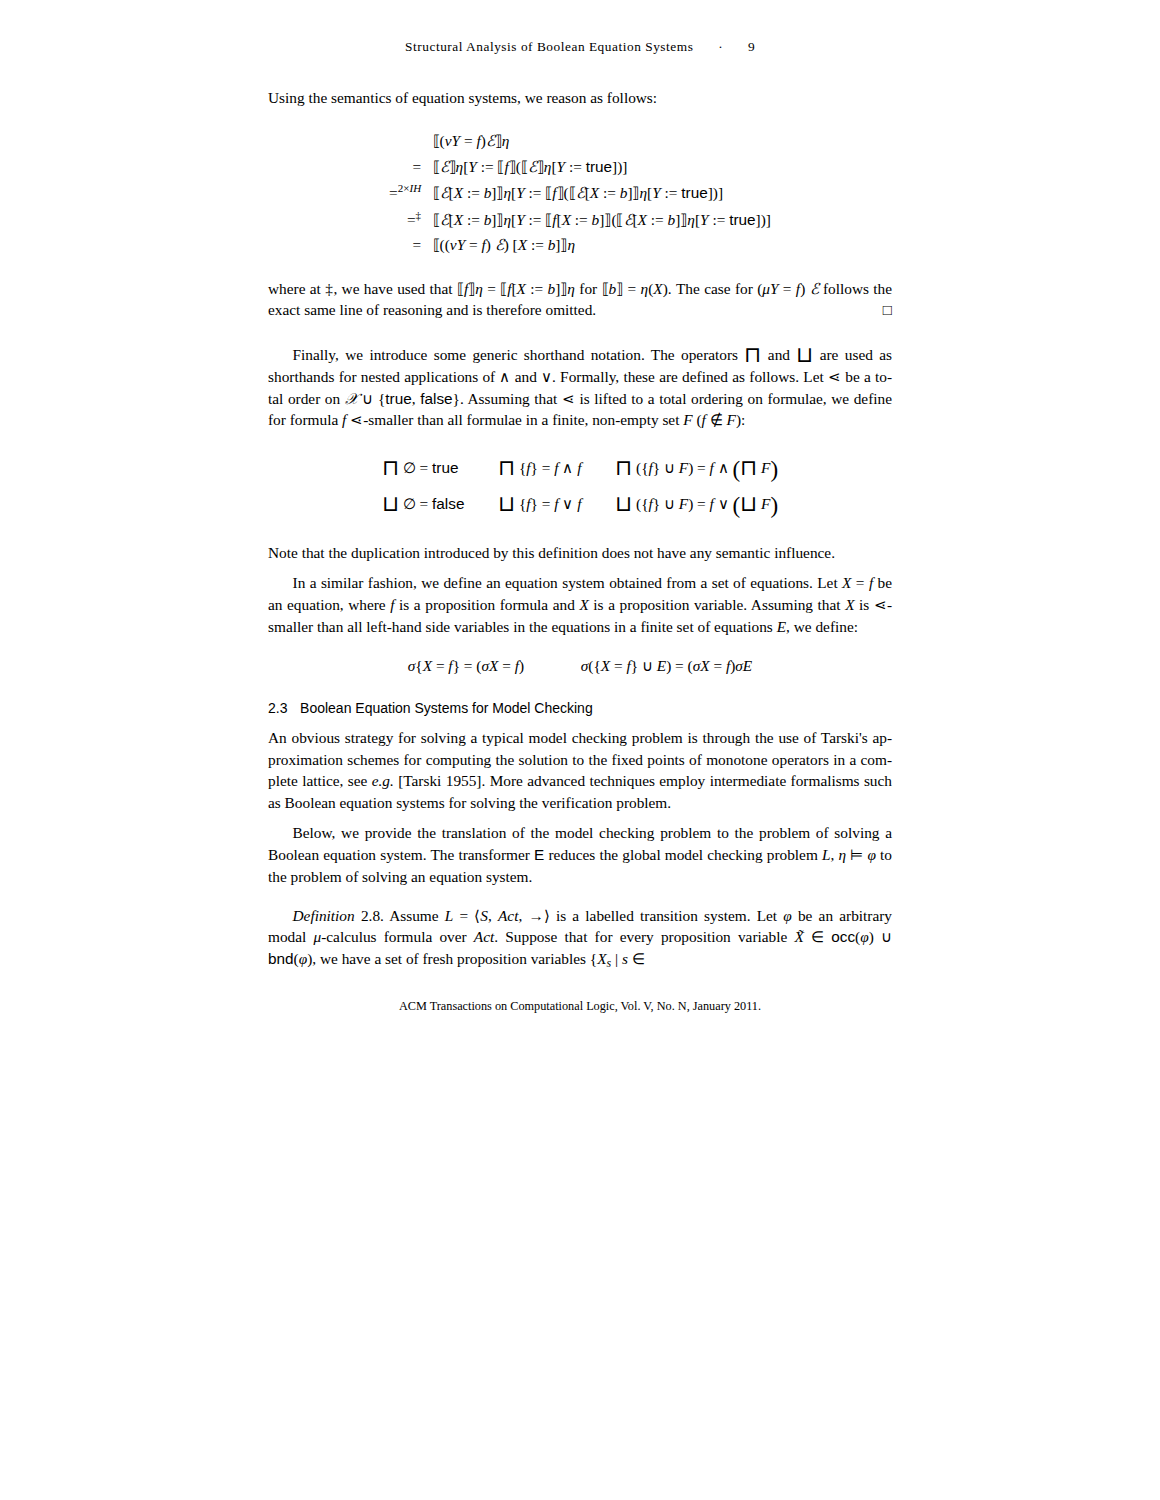Structural Analysis of Boolean Equation Systems · 9
Using the semantics of equation systems, we reason as follows:
| | ⟦( νY = f ) ℰ ⟧ η |
| = | ⟦ ℰ ⟧ η [ Y := ⟦ f ⟧(⟦ ℰ ⟧ η [ Y := true ])] |
| = 2× IH | ⟦ ℰ [ X := b ]⟧ η [ Y := ⟦ f ⟧(⟦ ℰ [ X := b ]⟧ η [ Y := true ])] |
| = ‡ | ⟦ ℰ [ X := b ]⟧ η [ Y := ⟦ f [ X := b ]⟧(⟦ ℰ [ X := b ]⟧ η [ Y := true ])] |
| = | ⟦(( νY = f ) ℰ ) [ X := b ]⟧ η |
where at ‡, we have used that ⟦f⟧η = ⟦f[X := b]⟧η for ⟦b⟧ = η(X). The case for (μY = f) ℰ follows the exact same line of reasoning and is therefore omitted. □
Finally, we introduce some generic shorthand notation. The operators ⊓ and ⊔ are used as shorthands for nested applications of ∧ and ∨. Formally, these are defined as follows. Let ⋖ be a total order on 𝒳 ∪ {true, false}. Assuming that ⋖ is lifted to a total ordering on formulae, we define for formula f ⋖-smaller than all formulae in a finite, non-empty set F (f ∉ F):
| ⊓ ∅ = true | ⊓ { f } = f ∧ f | ⊓ ({ f } ∪ F ) = f ∧ ( ⊓ F ) |
| ⊔ ∅ = false | ⊔ { f } = f ∨ f | ⊔ ({ f } ∪ F ) = f ∨ ( ⊔ F ) |
Note that the duplication introduced by this definition does not have any semantic influence.
In a similar fashion, we define an equation system obtained from a set of equations. Let X = f be an equation, where f is a proposition formula and X is a proposition variable. Assuming that X is ⋖-smaller than all left-hand side variables in the equations in a finite set of equations E, we define:
σ{X = f} = (σX = f) σ({X = f} ∪ E) = (σX = f)σE
2.3 Boolean Equation Systems for Model Checking
An obvious strategy for solving a typical model checking problem is through the use of Tarski's approximation schemes for computing the solution to the fixed points of monotone operators in a complete lattice, see e.g. [Tarski 1955]. More advanced techniques employ intermediate formalisms such as Boolean equation systems for solving the verification problem.
Below, we provide the translation of the model checking problem to the problem of solving a Boolean equation system. The transformer E reduces the global model checking problem L, η ⊨ φ to the problem of solving an equation system.
Definition 2.8. Assume L = ⟨S, Act, →⟩ is a labelled transition system. Let φ be an arbitrary modal μ-calculus formula over Act. Suppose that for every proposition variable X̃ ∈ occ(φ) ∪ bnd(φ), we have a set of fresh proposition variables {Xs | s ∈
ACM Transactions on Computational Logic, Vol. V, No. N, January 2011.